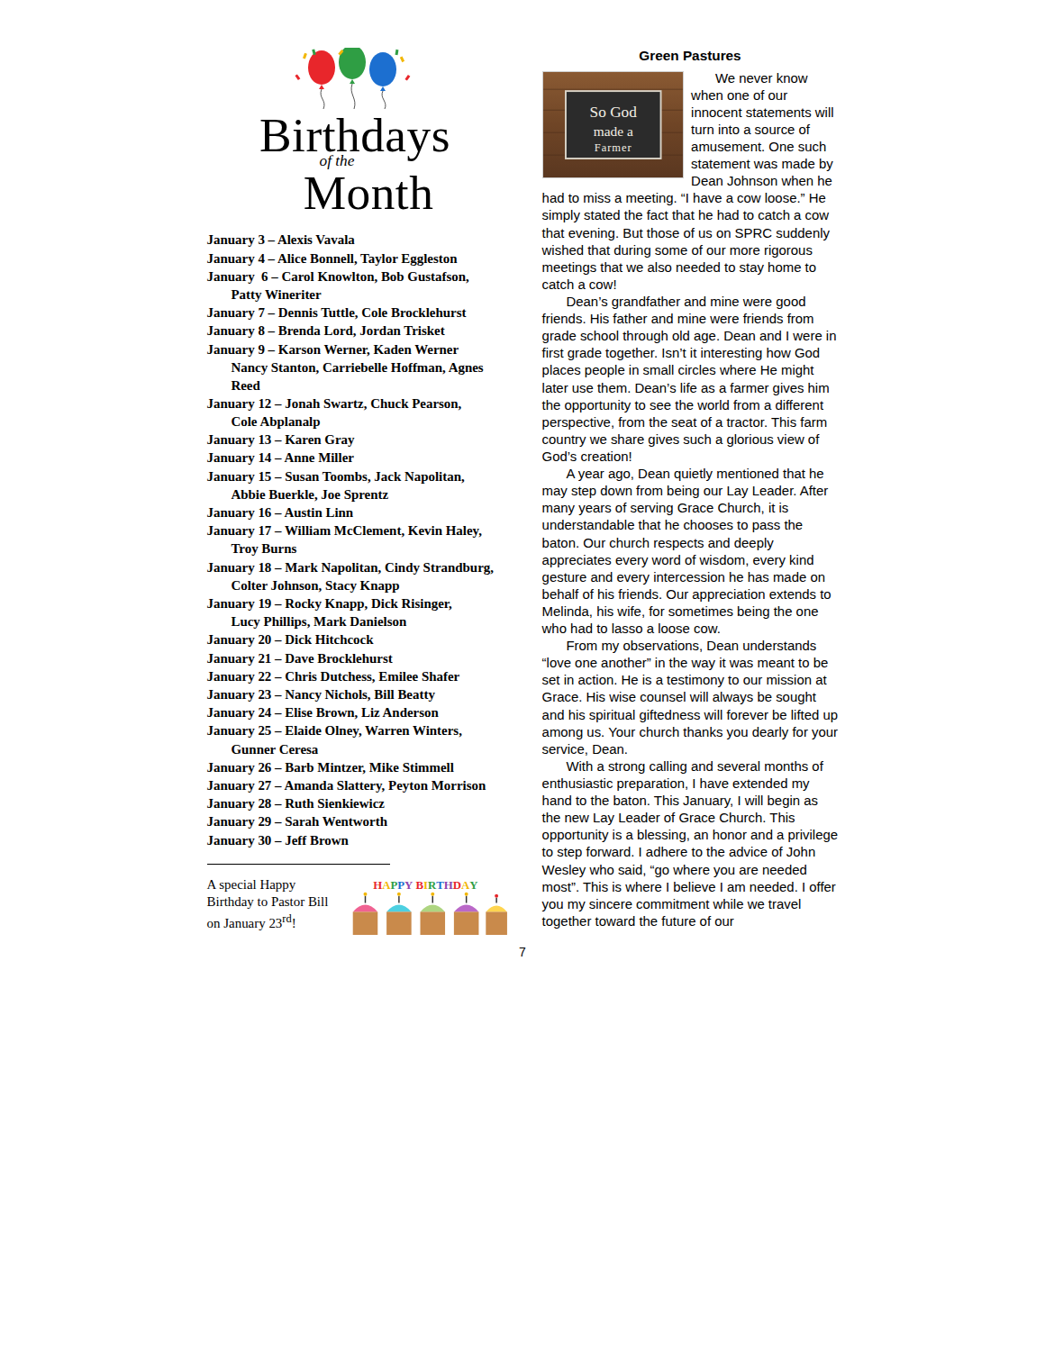Birthdays of the Month
January 3 – Alexis Vavala
January 4 – Alice Bonnell, Taylor Eggleston
January 6 – Carol Knowlton, Bob Gustafson,
Patty Wineriter
January 7 – Dennis Tuttle, Cole Brocklehurst
January 8 – Brenda Lord, Jordan Trisket
January 9 – Karson Werner, Kaden Werner
Nancy Stanton, Carriebelle Hoffman, Agnes Reed
January 12 – Jonah Swartz, Chuck Pearson,
Cole Abplanalp
January 13 – Karen Gray
January 14 – Anne Miller
January 15 – Susan Toombs, Jack Napolitan,
Abbie Buerkle, Joe Sprentz
January 16 – Austin Linn
January 17 – William McClement, Kevin Haley,
Troy Burns
January 18 – Mark Napolitan, Cindy Strandburg,
Colter Johnson, Stacy Knapp
January 19 – Rocky Knapp, Dick Risinger,
Lucy Phillips, Mark Danielson
January 20 – Dick Hitchcock
January 21 – Dave Brocklehurst
January 22 – Chris Dutchess, Emilee Shafer
January 23 – Nancy Nichols, Bill Beatty
January 24 – Elise Brown, Liz Anderson
January 25 – Elaide Olney, Warren Winters,
Gunner Ceresa
January 26 – Barb Mintzer, Mike Stimmell
January 27 – Amanda Slattery, Peyton Morrison
January 28 – Ruth Sienkiewicz
January 29 – Sarah Wentworth
January 30 – Jeff Brown
A special Happy
Birthday to Pastor Bill
on January 23rd!
HAPPY BIRTHDAY
Green Pastures
So God made a Farmer
We never know when one of our innocent statements will turn into a source of amusement. One such statement was made by Dean Johnson when he had to miss a meeting. “I have a cow loose.” He simply stated the fact that he had to catch a cow that evening. But those of us on SPRC suddenly wished that during some of our more rigorous meetings that we also needed to stay home to catch a cow!
Dean’s grandfather and mine were good friends. His father and mine were friends from grade school through old age. Dean and I were in first grade together. Isn’t it interesting how God places people in small circles where He might later use them. Dean’s life as a farmer gives him the opportunity to see the world from a different perspective, from the seat of a tractor. This farm country we share gives such a glorious view of God’s creation!
A year ago, Dean quietly mentioned that he may step down from being our Lay Leader. After many years of serving Grace Church, it is understandable that he chooses to pass the baton. Our church respects and deeply appreciates every word of wisdom, every kind gesture and every intercession he has made on behalf of his friends. Our appreciation extends to Melinda, his wife, for sometimes being the one who had to lasso a loose cow.
From my observations, Dean understands “love one another” in the way it was meant to be set in action. He is a testimony to our mission at Grace. His wise counsel will always be sought and his spiritual giftedness will forever be lifted up among us. Your church thanks you dearly for your service, Dean.
With a strong calling and several months of enthusiastic preparation, I have extended my hand to the baton. This January, I will begin as the new Lay Leader of Grace Church. This opportunity is a blessing, an honor and a privilege to step forward. I adhere to the advice of John Wesley who said, “go where you are needed most”. This is where I believe I am needed. I offer you my sincere commitment while we travel together toward the future of our
7